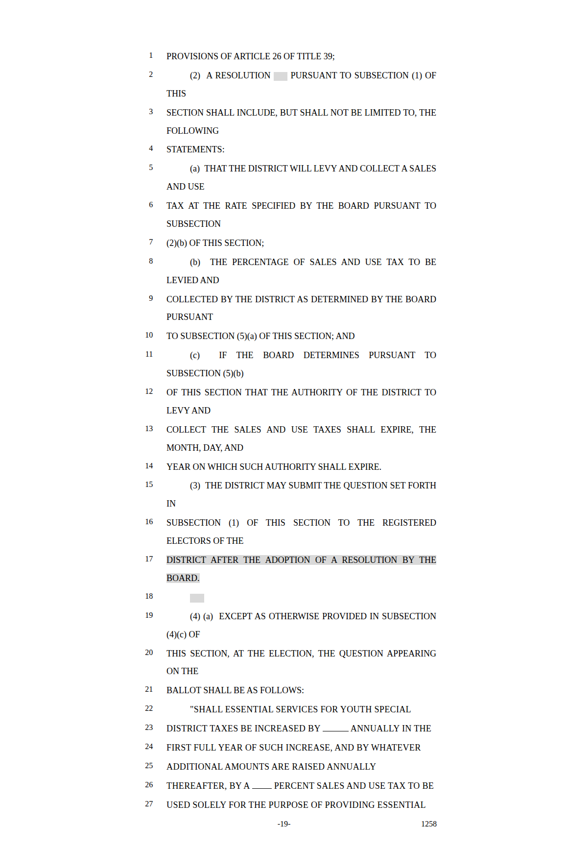| 1 | PROVISIONS OF ARTICLE 26 OF TITLE 39; |
| 2 | (2) A RESOLUTION PURSUANT TO SUBSECTION (1) OF THIS |
| 3 | SECTION SHALL INCLUDE, BUT SHALL NOT BE LIMITED TO, THE FOLLOWING |
| 4 | STATEMENTS: |
| 5 | (a) THAT THE DISTRICT WILL LEVY AND COLLECT A SALES AND USE |
| 6 | TAX AT THE RATE SPECIFIED BY THE BOARD PURSUANT TO SUBSECTION |
| 7 | (2)(b) OF THIS SECTION; |
| 8 | (b) THE PERCENTAGE OF SALES AND USE TAX TO BE LEVIED AND |
| 9 | COLLECTED BY THE DISTRICT AS DETERMINED BY THE BOARD PURSUANT |
| 10 | TO SUBSECTION (5)(a) OF THIS SECTION; AND |
| 11 | (c) IF THE BOARD DETERMINES PURSUANT TO SUBSECTION (5)(b) |
| 12 | OF THIS SECTION THAT THE AUTHORITY OF THE DISTRICT TO LEVY AND |
| 13 | COLLECT THE SALES AND USE TAXES SHALL EXPIRE, THE MONTH, DAY, AND |
| 14 | YEAR ON WHICH SUCH AUTHORITY SHALL EXPIRE. |
| 15 | (3) THE DISTRICT MAY SUBMIT THE QUESTION SET FORTH IN |
| 16 | SUBSECTION (1) OF THIS SECTION TO THE REGISTERED ELECTORS OF THE |
| 17 | DISTRICT AFTER THE ADOPTION OF A RESOLUTION BY THE BOARD. |
| 18 | |
| 19 | (4) (a) EXCEPT AS OTHERWISE PROVIDED IN SUBSECTION (4)(c) OF |
| 20 | THIS SECTION, AT THE ELECTION, THE QUESTION APPEARING ON THE |
| 21 | BALLOT SHALL BE AS FOLLOWS: |
| 22 | "SHALL ESSENTIAL SERVICES FOR YOUTH SPECIAL |
| 23 | DISTRICT TAXES BE INCREASED BY ANNUALLY IN THE |
| 24 | FIRST FULL YEAR OF SUCH INCREASE, AND BY WHATEVER |
| 25 | ADDITIONAL AMOUNTS ARE RAISED ANNUALLY |
| 26 | THEREAFTER, BY A PERCENT SALES AND USE TAX TO BE |
| 27 | USED SOLELY FOR THE PURPOSE OF PROVIDING ESSENTIAL |
-19-
1258